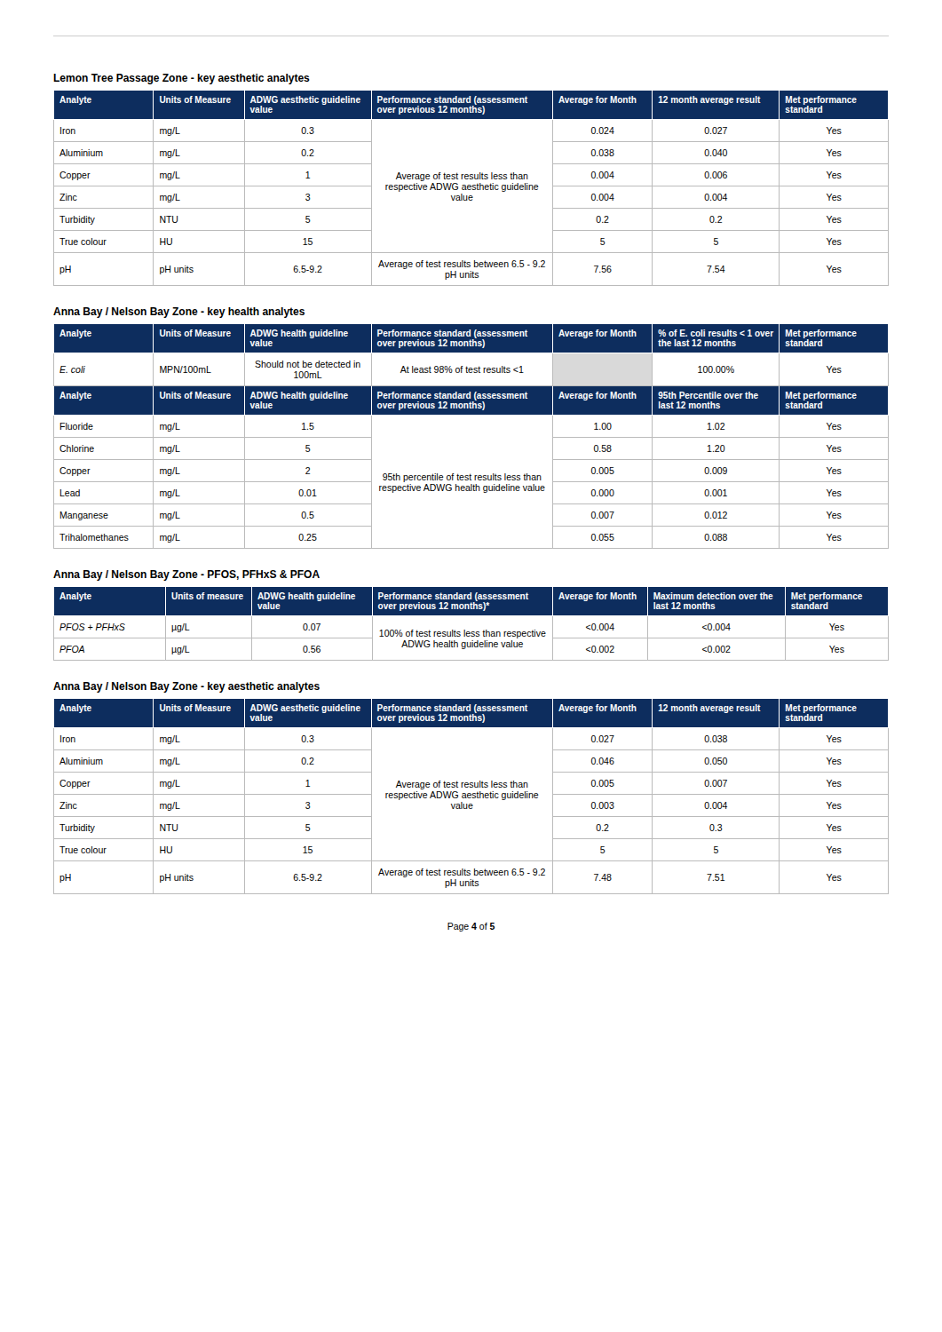Lemon Tree Passage Zone - key aesthetic analytes
| Analyte | Units of Measure | ADWG aesthetic guideline value | Performance standard (assessment over previous 12 months) | Average for Month | 12 month average result | Met performance standard |
| --- | --- | --- | --- | --- | --- | --- |
| Iron | mg/L | 0.3 | Average of test results less than respective ADWG aesthetic guideline value | 0.024 | 0.027 | Yes |
| Aluminium | mg/L | 0.2 | 0.038 | 0.040 | Yes |
| Copper | mg/L | 1 | 0.004 | 0.006 | Yes |
| Zinc | mg/L | 3 | 0.004 | 0.004 | Yes |
| Turbidity | NTU | 5 | 0.2 | 0.2 | Yes |
| True colour | HU | 15 | 5 | 5 | Yes |
| pH | pH units | 6.5-9.2 | Average of test results between 6.5 - 9.2 pH units | 7.56 | 7.54 | Yes |
Anna Bay / Nelson Bay Zone - key health analytes
| Analyte | Units of Measure | ADWG health guideline value | Performance standard (assessment over previous 12 months) | Average for Month | % of E. coli results < 1 over the last 12 months | Met performance standard |
| --- | --- | --- | --- | --- | --- | --- |
| E. coli | MPN/100mL | Should not be detected in 100mL | At least 98% of test results <1 | | 100.00% | Yes |
| Analyte | Units of Measure | ADWG health guideline value | Performance standard (assessment over previous 12 months) | Average for Month | 95th Percentile over the last 12 months | Met performance standard |
| Fluoride | mg/L | 1.5 | 95th percentile of test results less than respective ADWG health guideline value | 1.00 | 1.02 | Yes |
| Chlorine | mg/L | 5 | 0.58 | 1.20 | Yes |
| Copper | mg/L | 2 | 0.005 | 0.009 | Yes |
| Lead | mg/L | 0.01 | 0.000 | 0.001 | Yes |
| Manganese | mg/L | 0.5 | 0.007 | 0.012 | Yes |
| Trihalomethanes | mg/L | 0.25 | 0.055 | 0.088 | Yes |
Anna Bay / Nelson Bay Zone - PFOS, PFHxS & PFOA
| Analyte | Units of measure | ADWG health guideline value | Performance standard (assessment over previous 12 months)* | Average for Month | Maximum detection over the last 12 months | Met performance standard |
| --- | --- | --- | --- | --- | --- | --- |
| PFOS + PFHxS | µg/L | 0.07 | 100% of test results less than respective ADWG health guideline value | <0.004 | <0.004 | Yes |
| PFOA | µg/L | 0.56 | <0.002 | <0.002 | Yes |
Anna Bay / Nelson Bay Zone - key aesthetic analytes
| Analyte | Units of Measure | ADWG aesthetic guideline value | Performance standard (assessment over previous 12 months) | Average for Month | 12 month average result | Met performance standard |
| --- | --- | --- | --- | --- | --- | --- |
| Iron | mg/L | 0.3 | Average of test results less than respective ADWG aesthetic guideline value | 0.027 | 0.038 | Yes |
| Aluminium | mg/L | 0.2 | 0.046 | 0.050 | Yes |
| Copper | mg/L | 1 | 0.005 | 0.007 | Yes |
| Zinc | mg/L | 3 | 0.003 | 0.004 | Yes |
| Turbidity | NTU | 5 | 0.2 | 0.3 | Yes |
| True colour | HU | 15 | 5 | 5 | Yes |
| pH | pH units | 6.5-9.2 | Average of test results between 6.5 - 9.2 pH units | 7.48 | 7.51 | Yes |
Page 4 of 5